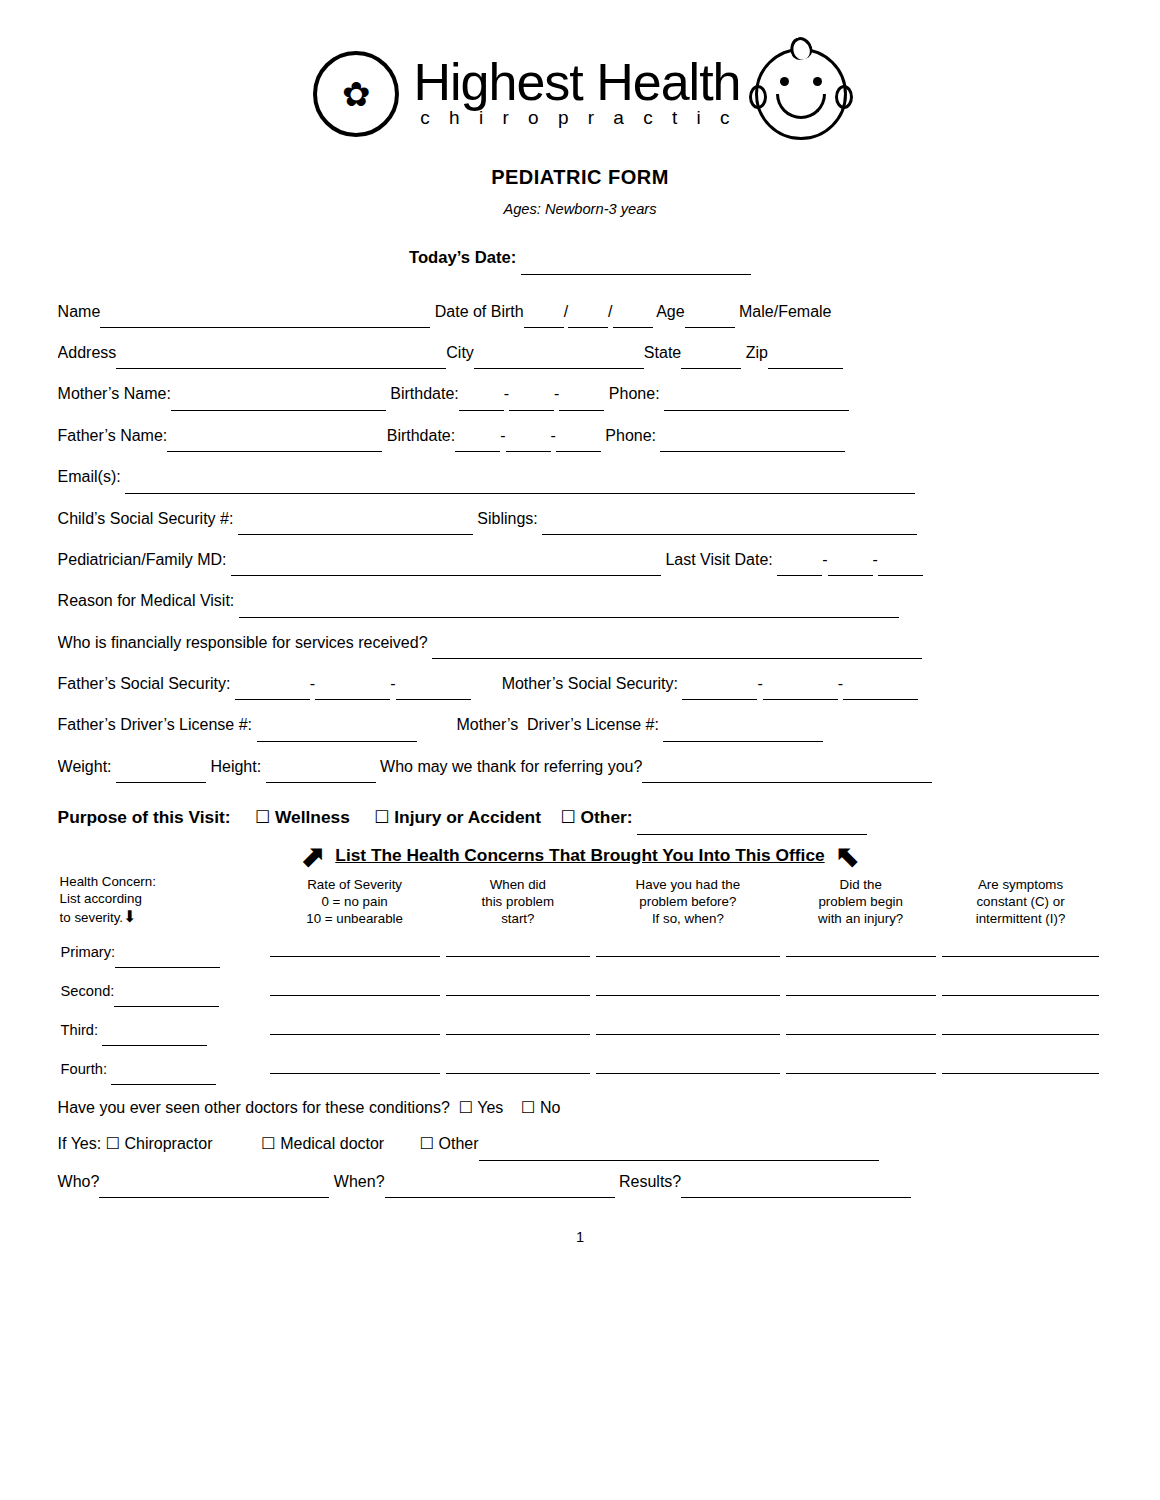✿
Highest Health
c h i r o p r a c t i c
PEDIATRIC FORM
Ages: Newborn-3 years
Today’s Date:
Name Date of Birth / / Age Male/Female
Address City State Zip
Mother’s Name: Birthdate: - - Phone:
Father’s Name: Birthdate: - - Phone:
Email(s):
Child’s Social Security #: Siblings:
Pediatrician/Family MD: Last Visit Date: - -
Reason for Medical Visit:
Who is financially responsible for services received?
Father’s Social Security: - - Mother’s Social Security: - -
Father’s Driver’s License #: Mother’s Driver’s License #:
Weight: Height: Who may we thank for referring you?
Purpose of this Visit: ☐ Wellness ☐ Injury or Accident ☐ Other:
⬈ List The Health Concerns That Brought You Into This Office ⬉
| Health Concern: List according to severity. ⬇ | Rate of Severity 0 = no pain 10 = unbearable | When did this problem start? | Have you had the problem before? If so, when? | Did the problem begin with an injury? | Are symptoms constant (C) or intermittent (I)? |
| --- | --- | --- | --- | --- | --- |
| Primary: | | | | | |
| Second: | | | | | |
| Third: | | | | | |
| Fourth: | | | | | |
Have you ever seen other doctors for these conditions? ☐ Yes ☐ No
If Yes: ☐ Chiropractor ☐ Medical doctor ☐ Other
Who? When? Results?
1